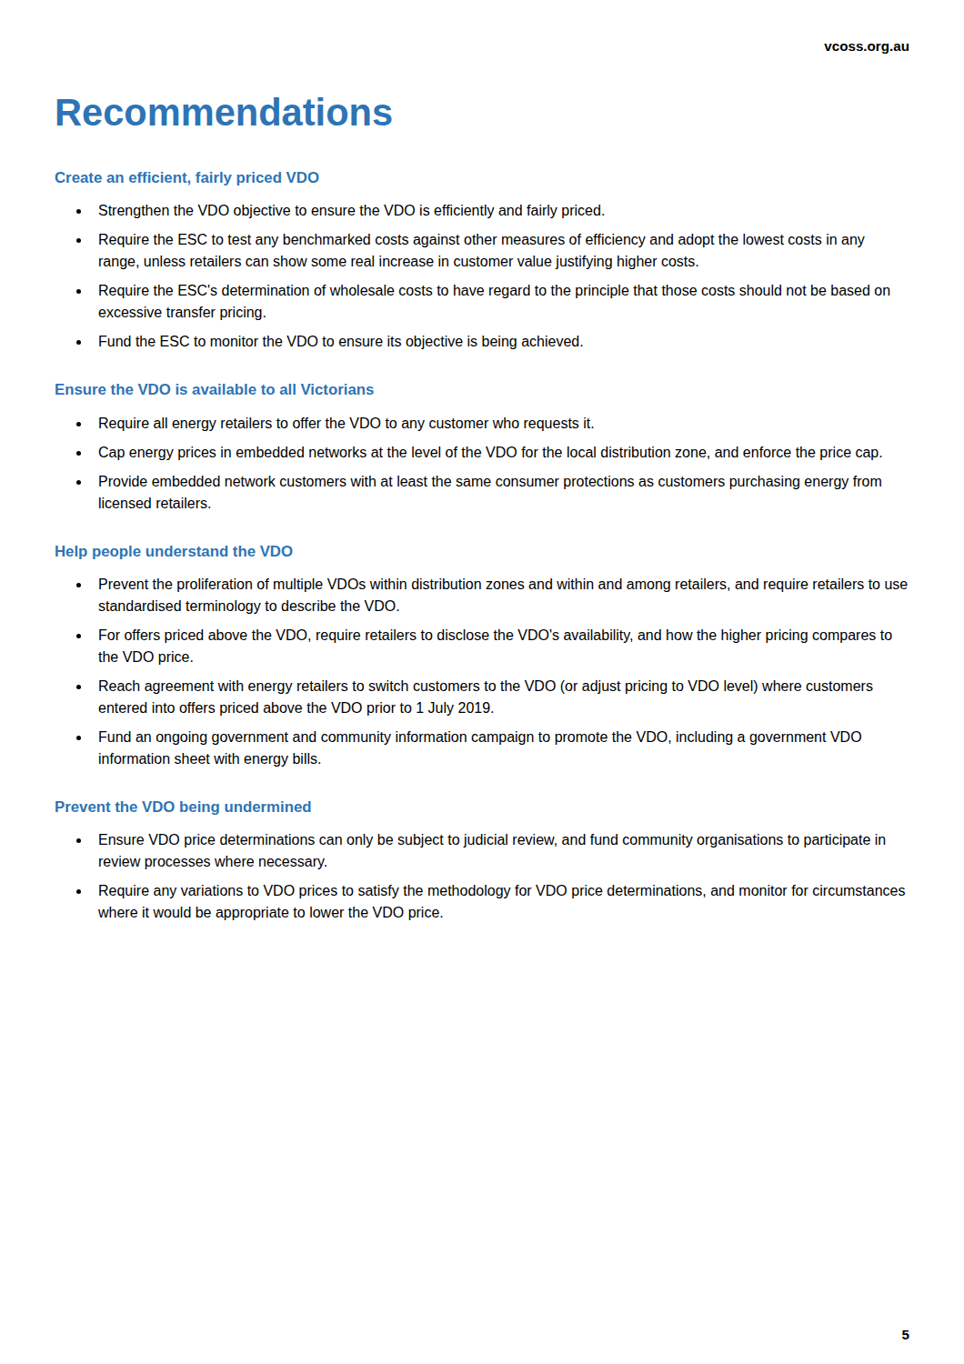vcoss.org.au
Recommendations
Create an efficient, fairly priced VDO
Strengthen the VDO objective to ensure the VDO is efficiently and fairly priced.
Require the ESC to test any benchmarked costs against other measures of efficiency and adopt the lowest costs in any range, unless retailers can show some real increase in customer value justifying higher costs.
Require the ESC's determination of wholesale costs to have regard to the principle that those costs should not be based on excessive transfer pricing.
Fund the ESC to monitor the VDO to ensure its objective is being achieved.
Ensure the VDO is available to all Victorians
Require all energy retailers to offer the VDO to any customer who requests it.
Cap energy prices in embedded networks at the level of the VDO for the local distribution zone, and enforce the price cap.
Provide embedded network customers with at least the same consumer protections as customers purchasing energy from licensed retailers.
Help people understand the VDO
Prevent the proliferation of multiple VDOs within distribution zones and within and among retailers, and require retailers to use standardised terminology to describe the VDO.
For offers priced above the VDO, require retailers to disclose the VDO's availability, and how the higher pricing compares to the VDO price.
Reach agreement with energy retailers to switch customers to the VDO (or adjust pricing to VDO level) where customers entered into offers priced above the VDO prior to 1 July 2019.
Fund an ongoing government and community information campaign to promote the VDO, including a government VDO information sheet with energy bills.
Prevent the VDO being undermined
Ensure VDO price determinations can only be subject to judicial review, and fund community organisations to participate in review processes where necessary.
Require any variations to VDO prices to satisfy the methodology for VDO price determinations, and monitor for circumstances where it would be appropriate to lower the VDO price.
5